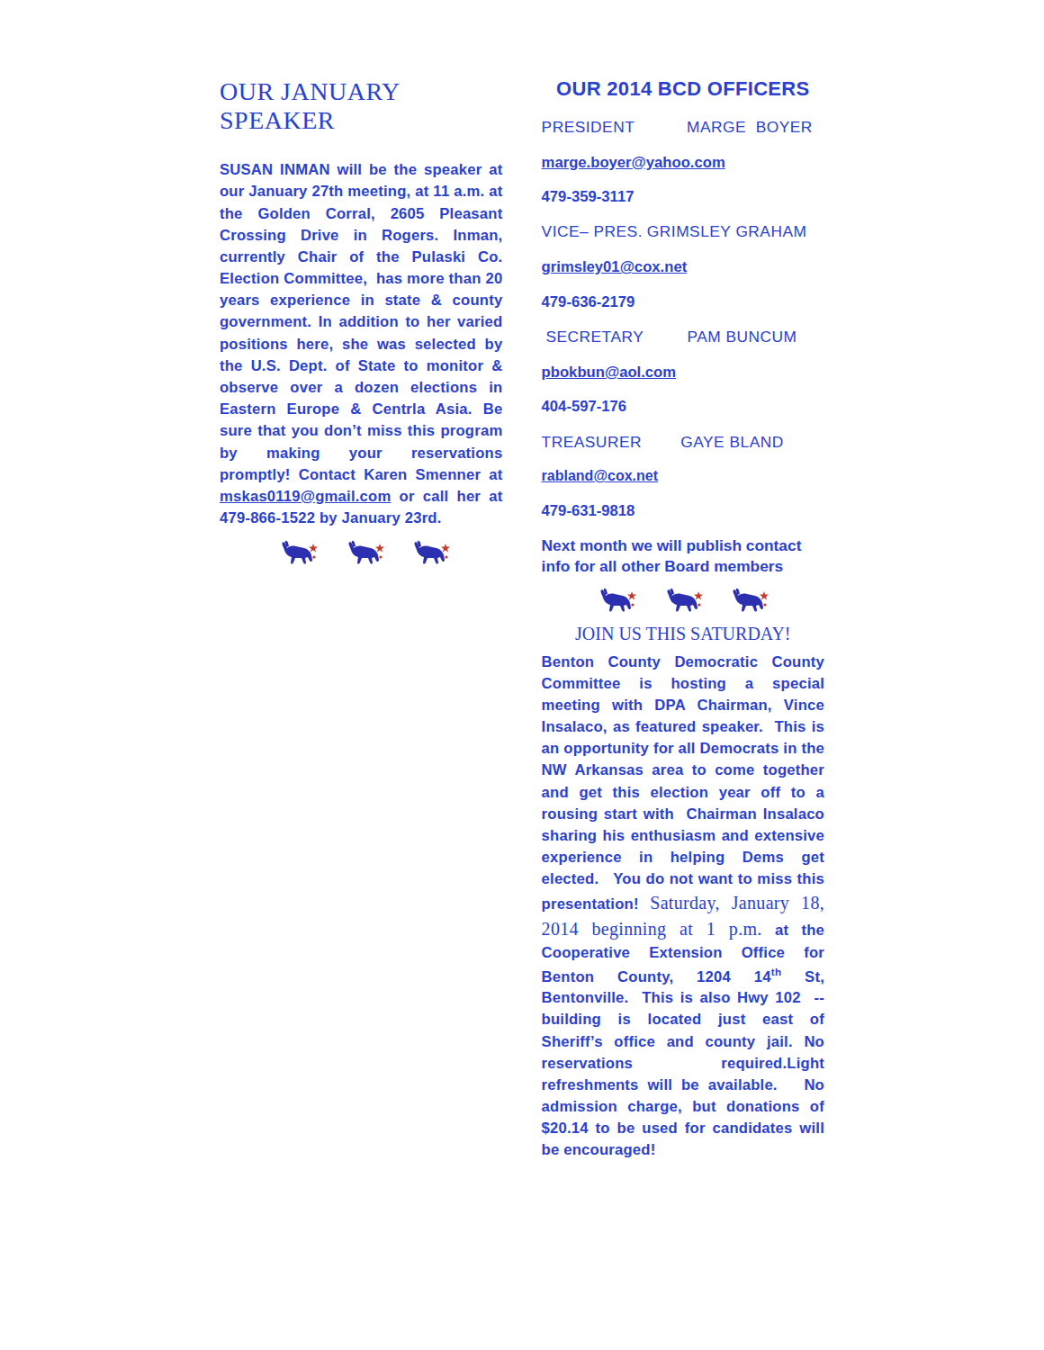OUR JANUARY SPEAKER
SUSAN INMAN will be the speaker at our January 27th meeting, at 11 a.m. at the Golden Corral, 2605 Pleasant Crossing Drive in Rogers. Inman, currently Chair of the Pulaski Co. Election Committee, has more than 20 years experience in state & county government. In addition to her varied positions here, she was selected by the U.S. Dept. of State to monitor & observe over a dozen elections in Eastern Europe & Centrla Asia. Be sure that you don’t miss this program by making your reservations promptly! Contact Karen Smenner at mskas0119@gmail.com or call her at 479-866-1522 by January 23rd.
OUR 2014 BCD OFFICERS
PRESIDENT MARGE BOYER
marge.boyer@yahoo.com
479-359-3117
VICE– PRES. GRIMSLEY GRAHAM
grimsley01@cox.net
479-636-2179
SECRETARY PAM BUNCUM
pbokbun@aol.com
404-597-176
TREASURER GAYE BLAND
rabland@cox.net
479-631-9818
Next month we will publish contact info for all other Board members
JOIN US THIS SATURDAY!
Benton County Democratic County Committee is hosting a special meeting with DPA Chairman, Vince Insalaco, as featured speaker. This is an opportunity for all Democrats in the NW Arkansas area to come together and get this election year off to a rousing start with Chairman Insalaco sharing his enthusiasm and extensive experience in helping Dems get elected. You do not want to miss this presentation! Saturday, January 18, 2014 beginning at 1 p.m. at the Cooperative Extension Office for Benton County, 1204 14th St, Bentonville. This is also Hwy 102 -- building is located just east of Sheriff’s office and county jail. No reservations required.Light refreshments will be available. No admission charge, but donations of $20.14 to be used for candidates will be encouraged!